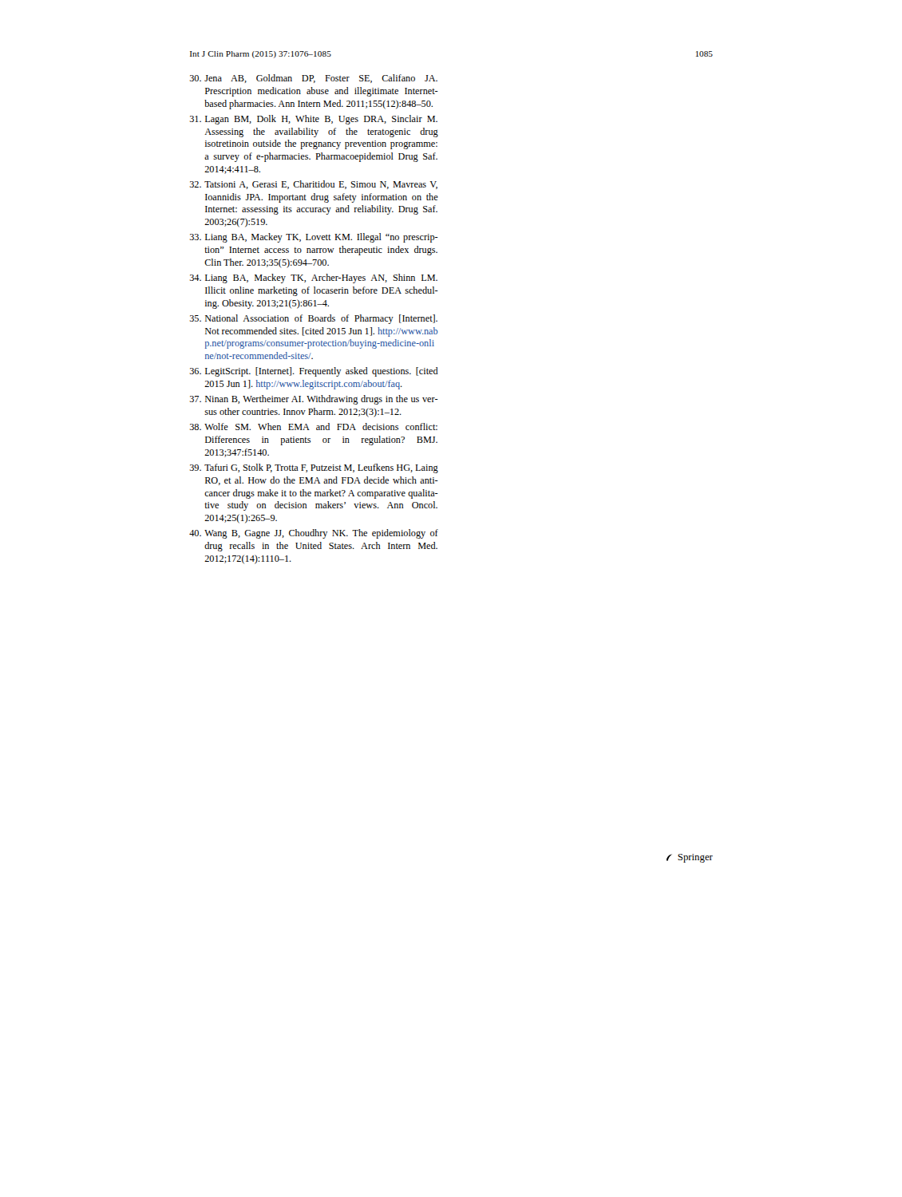Int J Clin Pharm (2015) 37:1076–1085 1085
30. Jena AB, Goldman DP, Foster SE, Califano JA. Prescription medication abuse and illegitimate Internet-based pharmacies. Ann Intern Med. 2011;155(12):848–50.
31. Lagan BM, Dolk H, White B, Uges DRA, Sinclair M. Assessing the availability of the teratogenic drug isotretinoin outside the pregnancy prevention programme: a survey of e-pharmacies. Pharmacoepidemiol Drug Saf. 2014;4:411–8.
32. Tatsioni A, Gerasi E, Charitidou E, Simou N, Mavreas V, Ioannidis JPA. Important drug safety information on the Internet: assessing its accuracy and reliability. Drug Saf. 2003;26(7):519.
33. Liang BA, Mackey TK, Lovett KM. Illegal “no prescription” Internet access to narrow therapeutic index drugs. Clin Ther. 2013;35(5):694–700.
34. Liang BA, Mackey TK, Archer-Hayes AN, Shinn LM. Illicit online marketing of locaserin before DEA scheduling. Obesity. 2013;21(5):861–4.
35. National Association of Boards of Pharmacy [Internet]. Not recommended sites. [cited 2015 Jun 1]. http://www.nabp.net/programs/consumer-protection/buying-medicine-online/not-recommended-sites/.
36. LegitScript. [Internet]. Frequently asked questions. [cited 2015 Jun 1]. http://www.legitscript.com/about/faq.
37. Ninan B, Wertheimer AI. Withdrawing drugs in the us versus other countries. Innov Pharm. 2012;3(3):1–12.
38. Wolfe SM. When EMA and FDA decisions conflict: Differences in patients or in regulation? BMJ. 2013;347:f5140.
39. Tafuri G, Stolk P, Trotta F, Putzeist M, Leufkens HG, Laing RO, et al. How do the EMA and FDA decide which anticancer drugs make it to the market? A comparative qualitative study on decision makers’ views. Ann Oncol. 2014;25(1):265–9.
40. Wang B, Gagne JJ, Choudhry NK. The epidemiology of drug recalls in the United States. Arch Intern Med. 2012;172(14):1110–1.
Springer